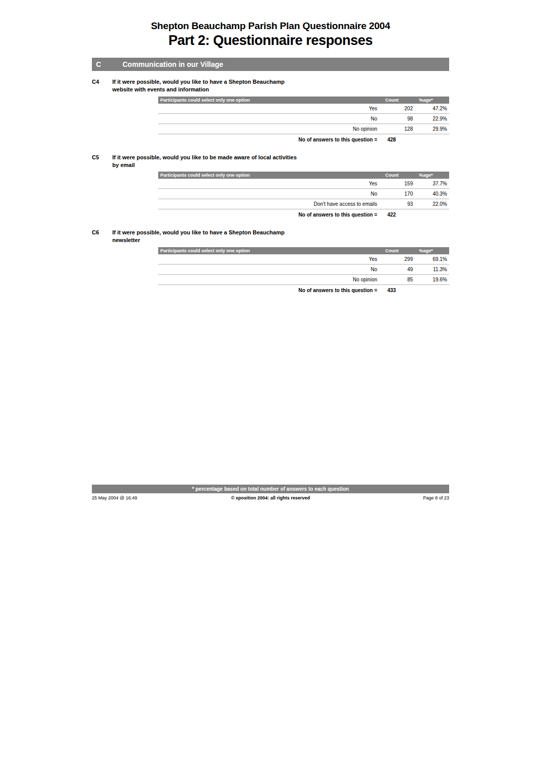Shepton Beauchamp Parish Plan Questionnaire 2004
Part 2: Questionnaire responses
C Communication in our Village
C4
If it were possible, would you like to have a Shepton Beauchamp
website with events and information
| Participants could select only one option | Count | %age* |
| --- | --- | --- |
| Yes | 202 | 47.2% |
| No | 98 | 22.9% |
| No opinion | 128 | 29.9% |
| No of answers to this question = | 428 | |
C5
If it were possible, would you like to be made aware of local activities
by email
| Participants could select only one option | Count | %age* |
| --- | --- | --- |
| Yes | 159 | 37.7% |
| No | 170 | 40.3% |
| Don't have access to emails | 93 | 22.0% |
| No of answers to this question = | 422 | |
C6
If it were possible, would you like to have a Shepton Beauchamp
newsletter
| Participants could select only one option | Count | %age* |
| --- | --- | --- |
| Yes | 299 | 69.1% |
| No | 49 | 11.3% |
| No opinion | 85 | 19.6% |
| No of answers to this question = | 433 | |
* percentage based on total number of answers to each question
25 May 2004 @ 16:49
© xposition 2004: all rights reserved
Page 8 of 23